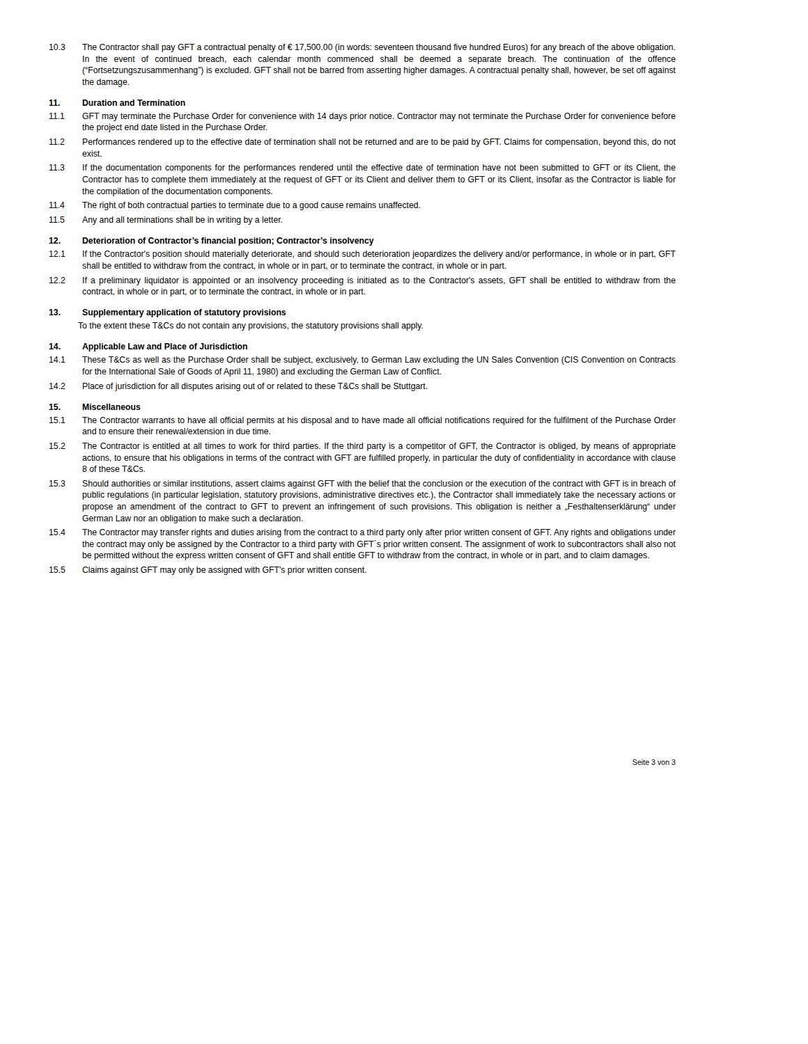10.3
The Contractor shall pay GFT a contractual penalty of € 17,500.00 (in words: seventeen thousand five hundred Euros) for any breach of the above obligation. In the event of continued breach, each calendar month commenced shall be deemed a separate breach. The continuation of the offence (“Fortsetzungszusammenhang”) is excluded. GFT shall not be barred from asserting higher damages. A contractual penalty shall, however, be set off against the damage.
11. Duration and Termination
11.1
GFT may terminate the Purchase Order for convenience with 14 days prior notice. Contractor may not terminate the Purchase Order for convenience before the project end date listed in the Purchase Order.
11.2
Performances rendered up to the effective date of termination shall not be returned and are to be paid by GFT. Claims for compensation, beyond this, do not exist.
11.3
If the documentation components for the performances rendered until the effective date of termination have not been submitted to GFT or its Client, the Contractor has to complete them immediately at the request of GFT or its Client and deliver them to GFT or its Client, insofar as the Contractor is liable for the compilation of the documentation components.
11.4
The right of both contractual parties to terminate due to a good cause remains unaffected.
11.5
Any and all terminations shall be in writing by a letter.
12. Deterioration of Contractor’s financial position; Contractor’s insolvency
12.1
If the Contractor's position should materially deteriorate, and should such deterioration jeopardizes the delivery and/or performance, in whole or in part, GFT shall be entitled to withdraw from the contract, in whole or in part, or to terminate the contract, in whole or in part.
12.2
If a preliminary liquidator is appointed or an insolvency proceeding is initiated as to the Contractor's assets, GFT shall be entitled to withdraw from the contract, in whole or in part, or to terminate the contract, in whole or in part.
13. Supplementary application of statutory provisions
To the extent these T&Cs do not contain any provisions, the statutory provisions shall apply.
14. Applicable Law and Place of Jurisdiction
14.1
These T&Cs as well as the Purchase Order shall be subject, exclusively, to German Law excluding the UN Sales Convention (CIS Convention on Contracts for the International Sale of Goods of April 11, 1980) and excluding the German Law of Conflict.
14.2
Place of jurisdiction for all disputes arising out of or related to these T&Cs shall be Stuttgart.
15. Miscellaneous
15.1
The Contractor warrants to have all official permits at his disposal and to have made all official notifications required for the fulfilment of the Purchase Order and to ensure their renewal/extension in due time.
15.2
The Contractor is entitled at all times to work for third parties. If the third party is a competitor of GFT, the Contractor is obliged, by means of appropriate actions, to ensure that his obligations in terms of the contract with GFT are fulfilled properly, in particular the duty of confidentiality in accordance with clause 8 of these T&Cs.
15.3
Should authorities or similar institutions, assert claims against GFT with the belief that the conclusion or the execution of the contract with GFT is in breach of public regulations (in particular legislation, statutory provisions, administrative directives etc.), the Contractor shall immediately take the necessary actions or propose an amendment of the contract to GFT to prevent an infringement of such provisions. This obligation is neither a „Festhaltenserklärung“ under German Law nor an obligation to make such a declaration.
15.4
The Contractor may transfer rights and duties arising from the contract to a third party only after prior written consent of GFT. Any rights and obligations under the contract may only be assigned by the Contractor to a third party with GFT´s prior written consent. The assignment of work to subcontractors shall also not be permitted without the express written consent of GFT and shall entitle GFT to withdraw from the contract, in whole or in part, and to claim damages.
15.5
Claims against GFT may only be assigned with GFT's prior written consent.
Seite 3 von 3